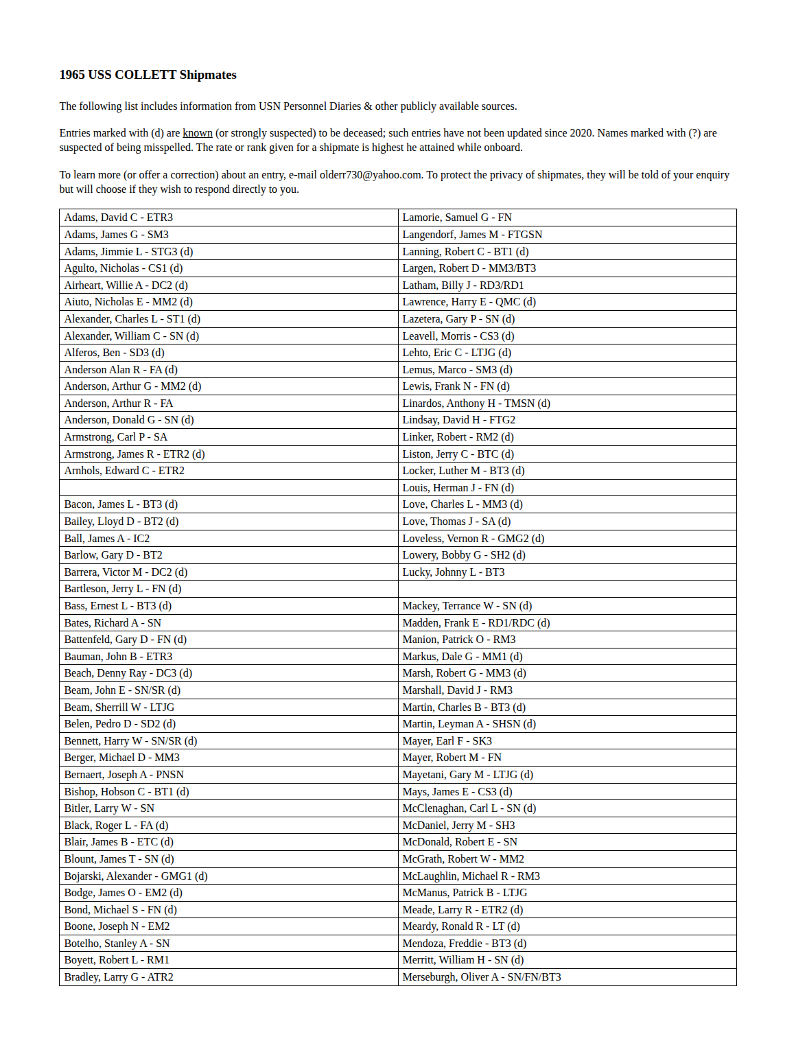1965 USS COLLETT Shipmates
The following list includes information from USN Personnel Diaries & other publicly available sources.
Entries marked with (d) are known (or strongly suspected) to be deceased; such entries have not been updated since 2020. Names marked with (?) are suspected of being misspelled. The rate or rank given for a shipmate is highest he attained while onboard.
To learn more (or offer a correction) about an entry, e-mail olderr730@yahoo.com. To protect the privacy of shipmates, they will be told of your enquiry but will choose if they wish to respond directly to you.
| Adams, David C - ETR3 | Lamorie, Samuel G - FN |
| Adams, James G - SM3 | Langendorf, James M - FTGSN |
| Adams, Jimmie L - STG3 (d) | Lanning, Robert C - BT1 (d) |
| Agulto, Nicholas - CS1 (d) | Largen, Robert D - MM3/BT3 |
| Airheart, Willie A - DC2 (d) | Latham, Billy J - RD3/RD1 |
| Aiuto, Nicholas E - MM2 (d) | Lawrence, Harry E - QMC (d) |
| Alexander, Charles L - ST1 (d) | Lazetera, Gary P - SN (d) |
| Alexander, William C - SN (d) | Leavell, Morris - CS3 (d) |
| Alferos, Ben - SD3 (d) | Lehto, Eric C - LTJG (d) |
| Anderson Alan R - FA (d) | Lemus, Marco - SM3 (d) |
| Anderson, Arthur G - MM2 (d) | Lewis, Frank N - FN (d) |
| Anderson, Arthur R - FA | Linardos, Anthony H - TMSN (d) |
| Anderson, Donald G - SN (d) | Lindsay, David H - FTG2 |
| Armstrong, Carl P - SA | Linker, Robert - RM2 (d) |
| Armstrong, James R - ETR2 (d) | Liston, Jerry C - BTC (d) |
| Arnhols, Edward C - ETR2 | Locker, Luther M - BT3 (d) |
| | Louis, Herman J - FN (d) |
| Bacon, James L - BT3 (d) | Love, Charles L - MM3 (d) |
| Bailey, Lloyd D - BT2 (d) | Love, Thomas J - SA (d) |
| Ball, James A - IC2 | Loveless, Vernon R - GMG2 (d) |
| Barlow, Gary D - BT2 | Lowery, Bobby G - SH2 (d) |
| Barrera, Victor M - DC2 (d) | Lucky, Johnny L - BT3 |
| Bartleson, Jerry L - FN (d) | |
| Bass, Ernest L - BT3 (d) | Mackey, Terrance W - SN (d) |
| Bates, Richard A - SN | Madden, Frank E - RD1/RDC (d) |
| Battenfeld, Gary D - FN (d) | Manion, Patrick O - RM3 |
| Bauman, John B - ETR3 | Markus, Dale G - MM1 (d) |
| Beach, Denny Ray - DC3 (d) | Marsh, Robert G - MM3 (d) |
| Beam, John E - SN/SR (d) | Marshall, David J - RM3 |
| Beam, Sherrill W - LTJG | Martin, Charles B - BT3 (d) |
| Belen, Pedro D - SD2 (d) | Martin, Leyman A - SHSN (d) |
| Bennett, Harry W - SN/SR (d) | Mayer, Earl F - SK3 |
| Berger, Michael D - MM3 | Mayer, Robert M - FN |
| Bernaert, Joseph A - PNSN | Mayetani, Gary M - LTJG (d) |
| Bishop, Hobson C - BT1 (d) | Mays, James E - CS3 (d) |
| Bitler, Larry W - SN | McClenaghan, Carl L - SN (d) |
| Black, Roger L - FA (d) | McDaniel, Jerry M - SH3 |
| Blair, James B - ETC (d) | McDonald, Robert E - SN |
| Blount, James T - SN (d) | McGrath, Robert W - MM2 |
| Bojarski, Alexander - GMG1 (d) | McLaughlin, Michael R - RM3 |
| Bodge, James O - EM2 (d) | McManus, Patrick B - LTJG |
| Bond, Michael S - FN (d) | Meade, Larry R - ETR2 (d) |
| Boone, Joseph N - EM2 | Meardy, Ronald R - LT (d) |
| Botelho, Stanley A - SN | Mendoza, Freddie - BT3 (d) |
| Boyett, Robert L - RM1 | Merritt, William H - SN (d) |
| Bradley, Larry G - ATR2 | Merseburgh, Oliver A - SN/FN/BT3 |